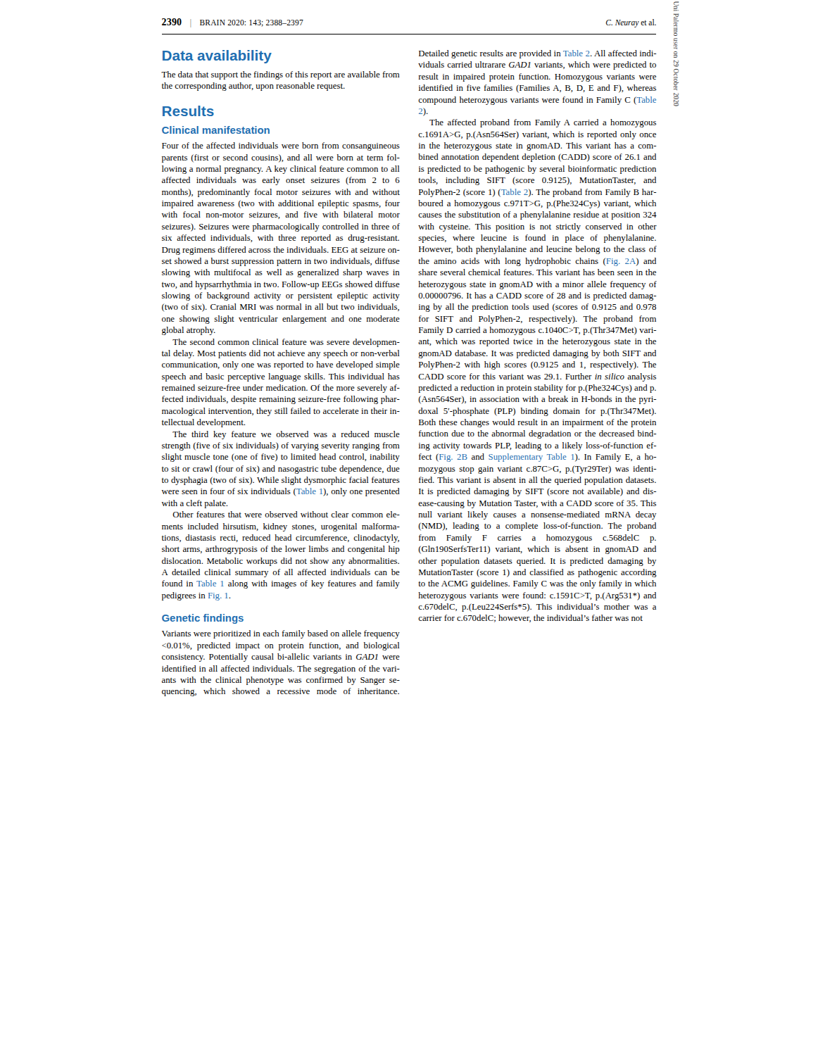2390|BRAIN 2020: 143; 2388–2397
C. Neuray et al.
Downloaded from https://academic.oup.com/brain/article/143/8/2388/5857729 by Uni Palermo user on 29 October 2020
Data availability
The data that support the findings of this report are available from the corresponding author, upon reasonable request.
Results
Clinical manifestation
Four of the affected individuals were born from consanguineous parents (first or second cousins), and all were born at term following a normal pregnancy. A key clinical feature common to all affected individuals was early onset seizures (from 2 to 6 months), predominantly focal motor seizures with and without impaired awareness (two with additional epileptic spasms, four with focal non-motor seizures, and five with bilateral motor seizures). Seizures were pharmacologically controlled in three of six affected individuals, with three reported as drug-resistant. Drug regimens differed across the individuals. EEG at seizure onset showed a burst suppression pattern in two individuals, diffuse slowing with multifocal as well as generalized sharp waves in two, and hypsarrhythmia in two. Follow-up EEGs showed diffuse slowing of background activity or persistent epileptic activity (two of six). Cranial MRI was normal in all but two individuals, one showing slight ventricular enlargement and one moderate global atrophy.
The second common clinical feature was severe developmental delay. Most patients did not achieve any speech or non-verbal communication, only one was reported to have developed simple speech and basic perceptive language skills. This individual has remained seizure-free under medication. Of the more severely affected individuals, despite remaining seizure-free following pharmacological intervention, they still failed to accelerate in their intellectual development.
The third key feature we observed was a reduced muscle strength (five of six individuals) of varying severity ranging from slight muscle tone (one of five) to limited head control, inability to sit or crawl (four of six) and nasogastric tube dependence, due to dysphagia (two of six). While slight dysmorphic facial features were seen in four of six individuals (Table 1), only one presented with a cleft palate.
Other features that were observed without clear common elements included hirsutism, kidney stones, urogenital malformations, diastasis recti, reduced head circumference, clinodactyly, short arms, arthrogryposis of the lower limbs and congenital hip dislocation. Metabolic workups did not show any abnormalities. A detailed clinical summary of all affected individuals can be found in Table 1 along with images of key features and family pedigrees in Fig. 1.
Genetic findings
Variants were prioritized in each family based on allele frequency <0.01%, predicted impact on protein function, and biological consistency. Potentially causal bi-allelic variants in GAD1 were identified in all affected individuals. The segregation of the variants with the clinical phenotype was confirmed by Sanger sequencing, which showed a recessive mode of inheritance. Detailed genetic results are provided in Table 2. All affected individuals carried ultrarare GAD1 variants, which were predicted to result in impaired protein function. Homozygous variants were identified in five families (Families A, B, D, E and F), whereas compound heterozygous variants were found in Family C (Table 2).
The affected proband from Family A carried a homozygous c.1691A>G, p.(Asn564Ser) variant, which is reported only once in the heterozygous state in gnomAD. This variant has a combined annotation dependent depletion (CADD) score of 26.1 and is predicted to be pathogenic by several bioinformatic prediction tools, including SIFT (score 0.9125), MutationTaster, and PolyPhen-2 (score 1) (Table 2). The proband from Family B harboured a homozygous c.971T>G, p.(Phe324Cys) variant, which causes the substitution of a phenylalanine residue at position 324 with cysteine. This position is not strictly conserved in other species, where leucine is found in place of phenylalanine. However, both phenylalanine and leucine belong to the class of the amino acids with long hydrophobic chains (Fig. 2A) and share several chemical features. This variant has been seen in the heterozygous state in gnomAD with a minor allele frequency of 0.00000796. It has a CADD score of 28 and is predicted damaging by all the prediction tools used (scores of 0.9125 and 0.978 for SIFT and PolyPhen-2, respectively). The proband from Family D carried a homozygous c.1040C>T, p.(Thr347Met) variant, which was reported twice in the heterozygous state in the gnomAD database. It was predicted damaging by both SIFT and PolyPhen-2 with high scores (0.9125 and 1, respectively). The CADD score for this variant was 29.1. Further in silico analysis predicted a reduction in protein stability for p.(Phe324Cys) and p.(Asn564Ser), in association with a break in H-bonds in the pyridoxal 5′-phosphate (PLP) binding domain for p.(Thr347Met). Both these changes would result in an impairment of the protein function due to the abnormal degradation or the decreased binding activity towards PLP, leading to a likely loss-of-function effect (Fig. 2B and Supplementary Table 1). In Family E, a homozygous stop gain variant c.87C>G, p.(Tyr29Ter) was identified. This variant is absent in all the queried population datasets. It is predicted damaging by SIFT (score not available) and disease-causing by Mutation Taster, with a CADD score of 35. This null variant likely causes a nonsense-mediated mRNA decay (NMD), leading to a complete loss-of-function. The proband from Family F carries a homozygous c.568delC p.(Gln190SerfsTer11) variant, which is absent in gnomAD and other population datasets queried. It is predicted damaging by MutationTaster (score 1) and classified as pathogenic according to the ACMG guidelines. Family C was the only family in which heterozygous variants were found: c.1591C>T, p.(Arg531*) and c.670delC, p.(Leu224Serfs*5). This individual’s mother was a carrier for c.670delC; however, the individual’s father was not